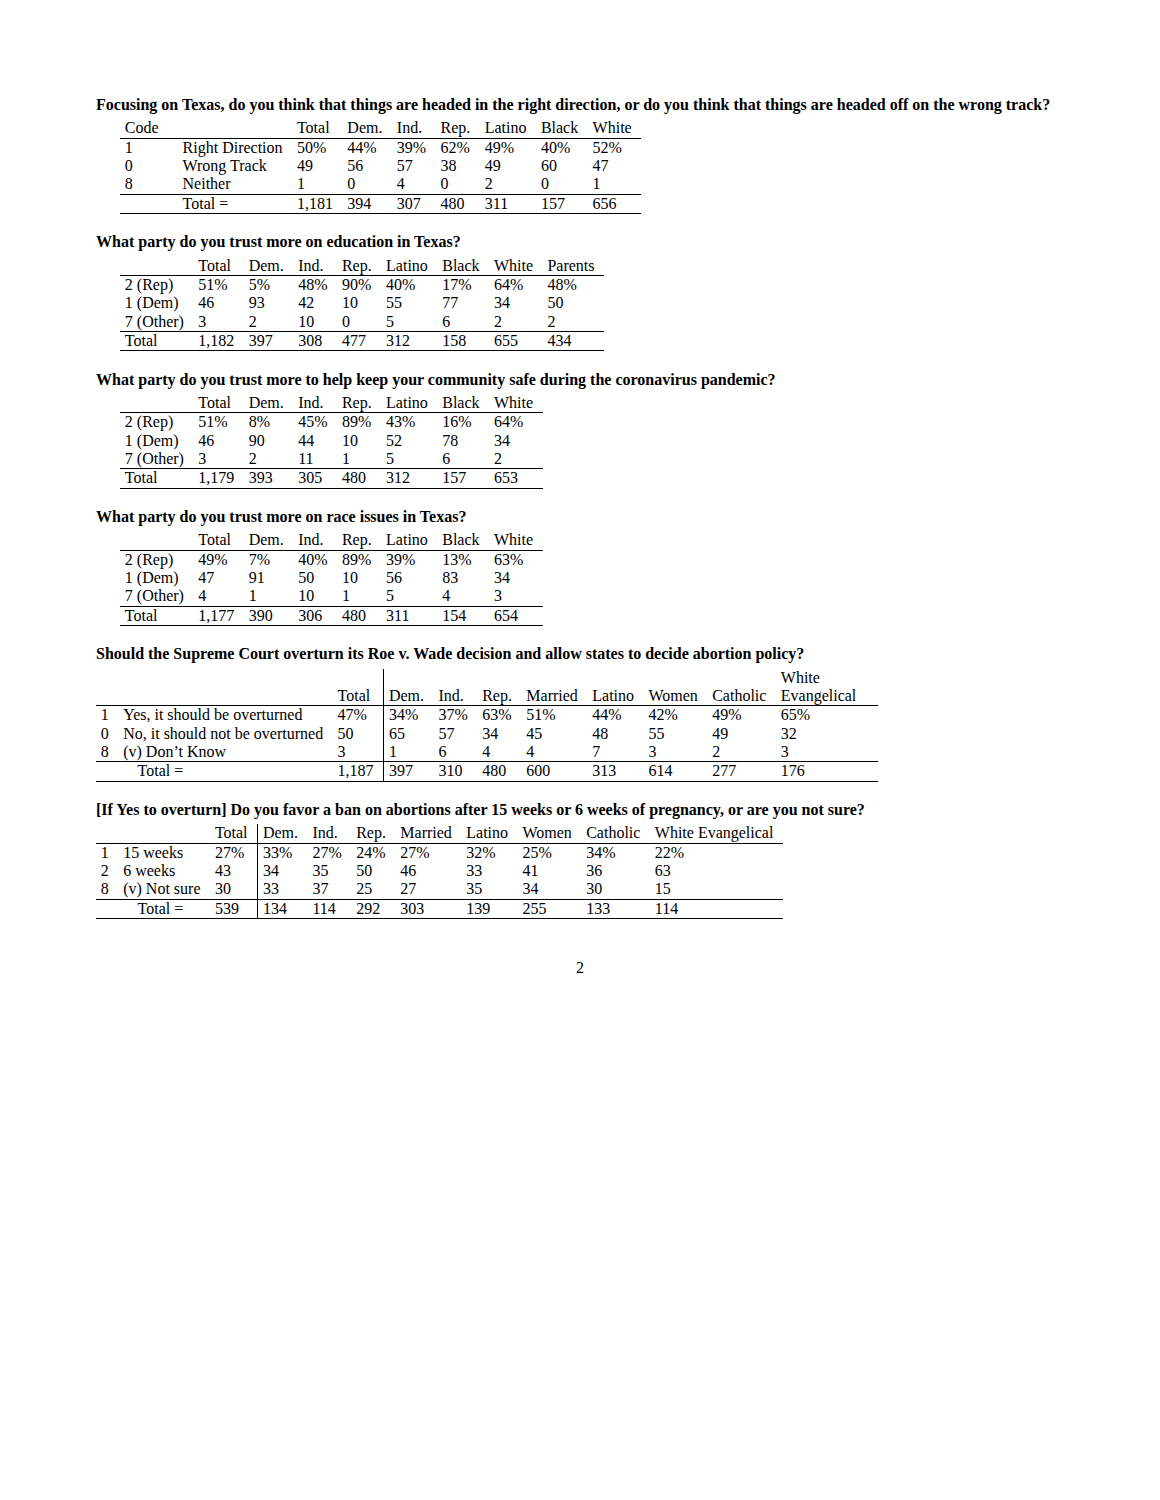Focusing on Texas, do you think that things are headed in the right direction, or do you think that things are headed off on the wrong track?
| Code | | Total | Dem. | Ind. | Rep. | Latino | Black | White |
| 1 | Right Direction | 50% | 44% | 39% | 62% | 49% | 40% | 52% |
| 0 | Wrong Track | 49 | 56 | 57 | 38 | 49 | 60 | 47 |
| 8 | Neither | 1 | 0 | 4 | 0 | 2 | 0 | 1 |
| | Total = | 1,181 | 394 | 307 | 480 | 311 | 157 | 656 |
What party do you trust more on education in Texas?
| | Total | Dem. | Ind. | Rep. | Latino | Black | White | Parents |
| 2 (Rep) | 51% | 5% | 48% | 90% | 40% | 17% | 64% | 48% |
| 1 (Dem) | 46 | 93 | 42 | 10 | 55 | 77 | 34 | 50 |
| 7 (Other) | 3 | 2 | 10 | 0 | 5 | 6 | 2 | 2 |
| Total | 1,182 | 397 | 308 | 477 | 312 | 158 | 655 | 434 |
What party do you trust more to help keep your community safe during the coronavirus pandemic?
| | Total | Dem. | Ind. | Rep. | Latino | Black | White |
| 2 (Rep) | 51% | 8% | 45% | 89% | 43% | 16% | 64% |
| 1 (Dem) | 46 | 90 | 44 | 10 | 52 | 78 | 34 |
| 7 (Other) | 3 | 2 | 11 | 1 | 5 | 6 | 2 |
| Total | 1,179 | 393 | 305 | 480 | 312 | 157 | 653 |
What party do you trust more on race issues in Texas?
| | Total | Dem. | Ind. | Rep. | Latino | Black | White |
| 2 (Rep) | 49% | 7% | 40% | 89% | 39% | 13% | 63% |
| 1 (Dem) | 47 | 91 | 50 | 10 | 56 | 83 | 34 |
| 7 (Other) | 4 | 1 | 10 | 1 | 5 | 4 | 3 |
| Total | 1,177 | 390 | 306 | 480 | 311 | 154 | 654 |
Should the Supreme Court overturn its Roe v. Wade decision and allow states to decide abortion policy?
| | | Total | Dem. | Ind. | Rep. | Married | Latino | Women | Catholic | White Evangelical |
| 1 | Yes, it should be overturned | 47% | 34% | 37% | 63% | 51% | 44% | 42% | 49% | 65% |
| 0 | No, it should not be overturned | 50 | 65 | 57 | 34 | 45 | 48 | 55 | 49 | 32 |
| 8 | (v) Don’t Know | 3 | 1 | 6 | 4 | 4 | 7 | 3 | 2 | 3 |
| | Total = | 1,187 | 397 | 310 | 480 | 600 | 313 | 614 | 277 | 176 |
[If Yes to overturn] Do you favor a ban on abortions after 15 weeks or 6 weeks of pregnancy, or are you not sure?
| | | Total | Dem. | Ind. | Rep. | Married | Latino | Women | Catholic | White Evangelical |
| 1 | 15 weeks | 27% | 33% | 27% | 24% | 27% | 32% | 25% | 34% | 22% |
| 2 | 6 weeks | 43 | 34 | 35 | 50 | 46 | 33 | 41 | 36 | 63 |
| 8 | (v) Not sure | 30 | 33 | 37 | 25 | 27 | 35 | 34 | 30 | 15 |
| | Total = | 539 | 134 | 114 | 292 | 303 | 139 | 255 | 133 | 114 |
2